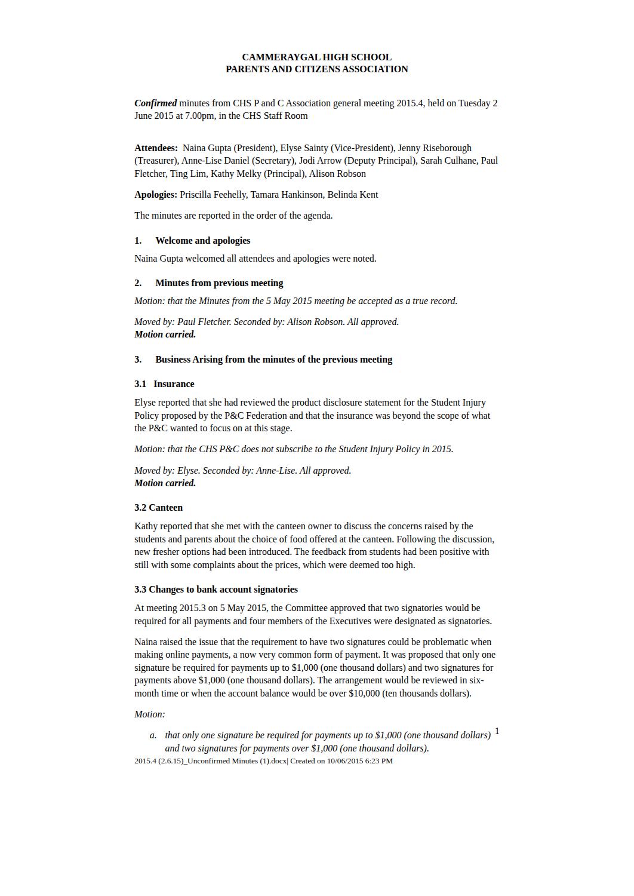CAMMERAYGAL HIGH SCHOOL
PARENTS AND CITIZENS ASSOCIATION
Confirmed minutes from CHS P and C Association general meeting 2015.4, held on Tuesday 2 June 2015 at 7.00pm, in the CHS Staff Room
Attendees: Naina Gupta (President), Elyse Sainty (Vice-President), Jenny Riseborough (Treasurer), Anne-Lise Daniel (Secretary), Jodi Arrow (Deputy Principal), Sarah Culhane, Paul Fletcher, Ting Lim, Kathy Melky (Principal), Alison Robson
Apologies: Priscilla Feehelly, Tamara Hankinson, Belinda Kent
The minutes are reported in the order of the agenda.
1. Welcome and apologies
Naina Gupta welcomed all attendees and apologies were noted.
2. Minutes from previous meeting
Motion: that the Minutes from the 5 May 2015 meeting be accepted as a true record.
Moved by: Paul Fletcher. Seconded by: Alison Robson. All approved.
Motion carried.
3. Business Arising from the minutes of the previous meeting
3.1 Insurance
Elyse reported that she had reviewed the product disclosure statement for the Student Injury Policy proposed by the P&C Federation and that the insurance was beyond the scope of what the P&C wanted to focus on at this stage.
Motion: that the CHS P&C does not subscribe to the Student Injury Policy in 2015.
Moved by: Elyse. Seconded by: Anne-Lise. All approved.
Motion carried.
3.2 Canteen
Kathy reported that she met with the canteen owner to discuss the concerns raised by the students and parents about the choice of food offered at the canteen. Following the discussion, new fresher options had been introduced. The feedback from students had been positive with still with some complaints about the prices, which were deemed too high.
3.3 Changes to bank account signatories
At meeting 2015.3 on 5 May 2015, the Committee approved that two signatories would be required for all payments and four members of the Executives were designated as signatories.
Naina raised the issue that the requirement to have two signatures could be problematic when making online payments, a now very common form of payment. It was proposed that only one signature be required for payments up to $1,000 (one thousand dollars) and two signatures for payments above $1,000 (one thousand dollars). The arrangement would be reviewed in six-month time or when the account balance would be over $10,000 (ten thousands dollars).
Motion:
that only one signature be required for payments up to $1,000 (one thousand dollars) and two signatures for payments over $1,000 (one thousand dollars).
1
2015.4 (2.6.15)_Unconfirmed Minutes (1).docx| Created on 10/06/2015 6:23 PM